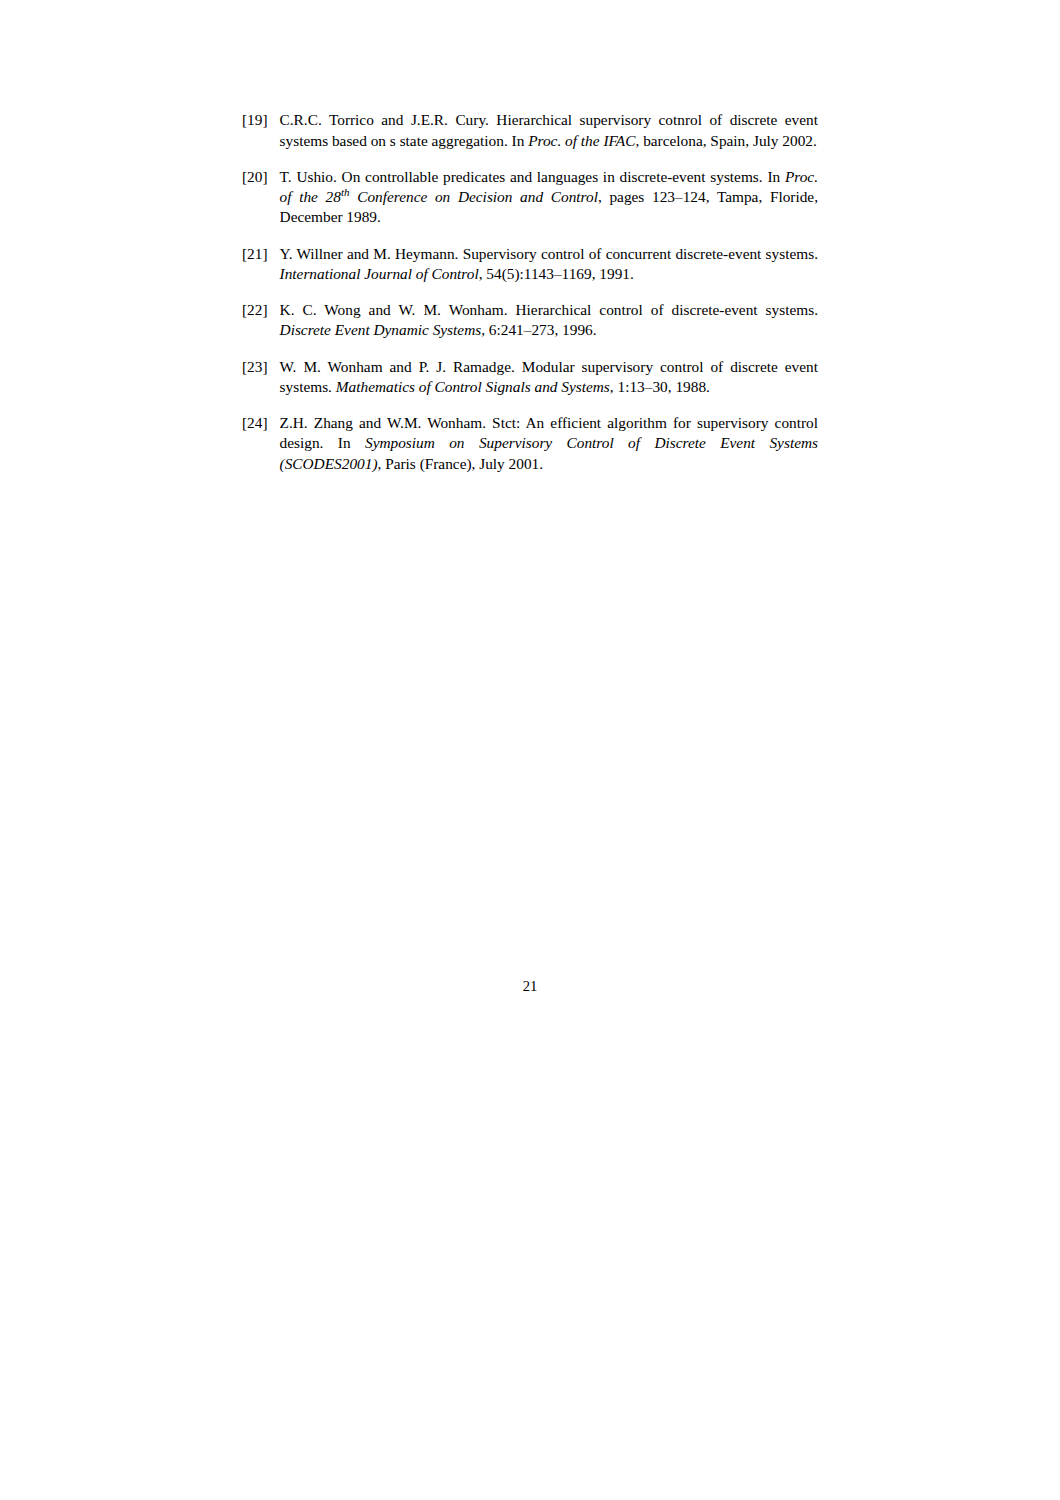[19] C.R.C. Torrico and J.E.R. Cury. Hierarchical supervisory cotnrol of discrete event systems based on s state aggregation. In Proc. of the IFAC, barcelona, Spain, July 2002.
[20] T. Ushio. On controllable predicates and languages in discrete-event systems. In Proc. of the 28th Conference on Decision and Control, pages 123–124, Tampa, Floride, December 1989.
[21] Y. Willner and M. Heymann. Supervisory control of concurrent discrete-event systems. International Journal of Control, 54(5):1143–1169, 1991.
[22] K. C. Wong and W. M. Wonham. Hierarchical control of discrete-event systems. Discrete Event Dynamic Systems, 6:241–273, 1996.
[23] W. M. Wonham and P. J. Ramadge. Modular supervisory control of discrete event systems. Mathematics of Control Signals and Systems, 1:13–30, 1988.
[24] Z.H. Zhang and W.M. Wonham. Stct: An efficient algorithm for supervisory control design. In Symposium on Supervisory Control of Discrete Event Systems (SCODES2001), Paris (France), July 2001.
21